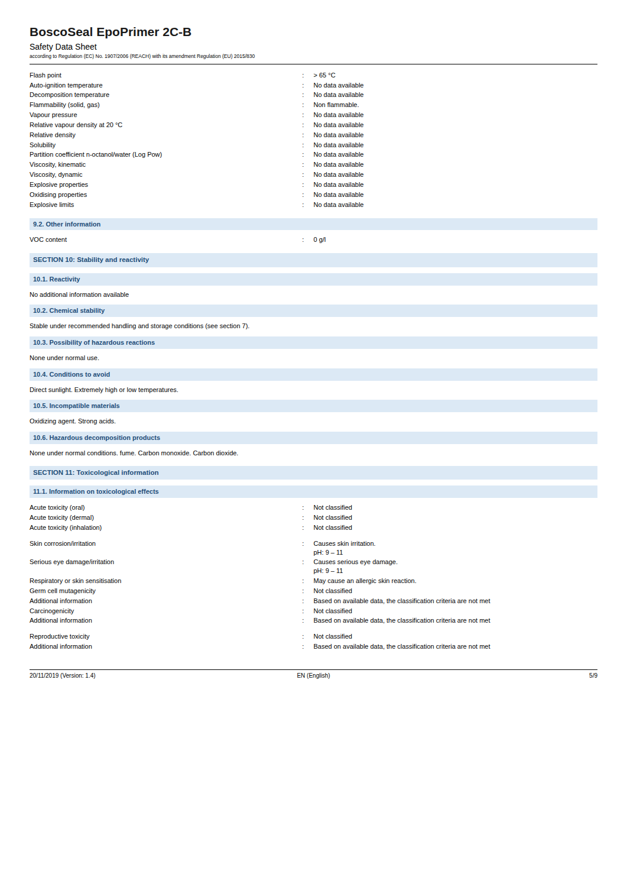BoscoSeal EpoPrimer 2C-B
Safety Data Sheet
according to Regulation (EC) No. 1907/2006 (REACH) with its amendment Regulation (EU) 2015/830
| Flash point | : | > 65 °C |
| Auto-ignition temperature | : | No data available |
| Decomposition temperature | : | No data available |
| Flammability (solid, gas) | : | Non flammable. |
| Vapour pressure | : | No data available |
| Relative vapour density at 20 °C | : | No data available |
| Relative density | : | No data available |
| Solubility | : | No data available |
| Partition coefficient n-octanol/water (Log Pow) | : | No data available |
| Viscosity, kinematic | : | No data available |
| Viscosity, dynamic | : | No data available |
| Explosive properties | : | No data available |
| Oxidising properties | : | No data available |
| Explosive limits | : | No data available |
9.2. Other information
| VOC content | : | 0 g/l |
SECTION 10: Stability and reactivity
10.1. Reactivity
No additional information available
10.2. Chemical stability
Stable under recommended handling and storage conditions (see section 7).
10.3. Possibility of hazardous reactions
None under normal use.
10.4. Conditions to avoid
Direct sunlight. Extremely high or low temperatures.
10.5. Incompatible materials
Oxidizing agent. Strong acids.
10.6. Hazardous decomposition products
None under normal conditions. fume. Carbon monoxide. Carbon dioxide.
SECTION 11: Toxicological information
11.1. Information on toxicological effects
| Acute toxicity (oral) | : | Not classified |
| Acute toxicity (dermal) | : | Not classified |
| Acute toxicity (inhalation) | : | Not classified |
| Skin corrosion/irritation | : | Causes skin irritation. pH: 9 – 11 |
| Serious eye damage/irritation | : | Causes serious eye damage. pH: 9 – 11 |
| Respiratory or skin sensitisation | : | May cause an allergic skin reaction. |
| Germ cell mutagenicity | : | Not classified |
| Additional information | : | Based on available data, the classification criteria are not met |
| Carcinogenicity | : | Not classified |
| Additional information | : | Based on available data, the classification criteria are not met |
| Reproductive toxicity | : | Not classified |
| Additional information | : | Based on available data, the classification criteria are not met |
20/11/2019 (Version: 1.4)
EN (English)
5/9